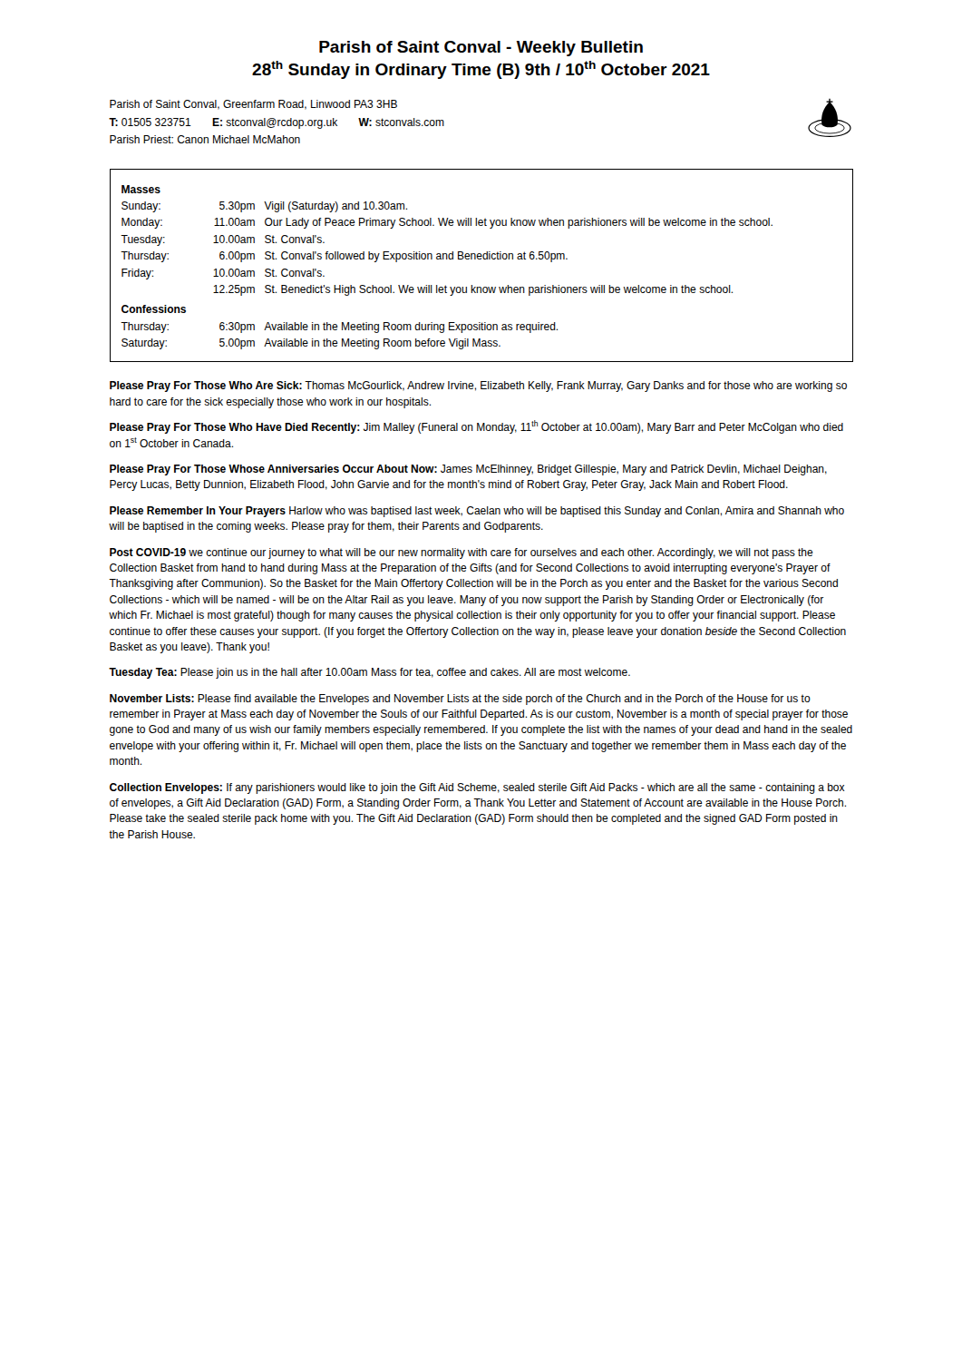Parish of Saint Conval - Weekly Bulletin
28th Sunday in Ordinary Time (B) 9th / 10th October 2021
Parish of Saint Conval, Greenfarm Road, Linwood PA3 3HB
T: 01505 323751 E: stconval@rcdop.org.uk W: stconvals.com
Parish Priest: Canon Michael McMahon
| Masses |
| Sunday: | 5.30pm | Vigil (Saturday) and 10.30am. |
| Monday: | 11.00am | Our Lady of Peace Primary School. We will let you know when parishioners will be welcome in the school. |
| Tuesday: | 10.00am | St. Conval's. |
| Thursday: | 6.00pm | St. Conval's followed by Exposition and Benediction at 6.50pm. |
| Friday: | 10.00am | St. Conval's. |
| | 12.25pm | St. Benedict's High School. We will let you know when parishioners will be welcome in the school. |
| Confessions |
| Thursday: | 6:30pm | Available in the Meeting Room during Exposition as required. |
| Saturday: | 5.00pm | Available in the Meeting Room before Vigil Mass. |
Please Pray For Those Who Are Sick: Thomas McGourlick, Andrew Irvine, Elizabeth Kelly, Frank Murray, Gary Danks and for those who are working so hard to care for the sick especially those who work in our hospitals.
Please Pray For Those Who Have Died Recently: Jim Malley (Funeral on Monday, 11th October at 10.00am), Mary Barr and Peter McColgan who died on 1st October in Canada.
Please Pray For Those Whose Anniversaries Occur About Now: James McElhinney, Bridget Gillespie, Mary and Patrick Devlin, Michael Deighan, Percy Lucas, Betty Dunnion, Elizabeth Flood, John Garvie and for the month's mind of Robert Gray, Peter Gray, Jack Main and Robert Flood.
Please Remember In Your Prayers Harlow who was baptised last week, Caelan who will be baptised this Sunday and Conlan, Amira and Shannah who will be baptised in the coming weeks. Please pray for them, their Parents and Godparents.
Post COVID-19 we continue our journey to what will be our new normality with care for ourselves and each other. Accordingly, we will not pass the Collection Basket from hand to hand during Mass at the Preparation of the Gifts (and for Second Collections to avoid interrupting everyone's Prayer of Thanksgiving after Communion). So the Basket for the Main Offertory Collection will be in the Porch as you enter and the Basket for the various Second Collections - which will be named - will be on the Altar Rail as you leave. Many of you now support the Parish by Standing Order or Electronically (for which Fr. Michael is most grateful) though for many causes the physical collection is their only opportunity for you to offer your financial support. Please continue to offer these causes your support. (If you forget the Offertory Collection on the way in, please leave your donation beside the Second Collection Basket as you leave). Thank you!
Tuesday Tea: Please join us in the hall after 10.00am Mass for tea, coffee and cakes. All are most welcome.
November Lists: Please find available the Envelopes and November Lists at the side porch of the Church and in the Porch of the House for us to remember in Prayer at Mass each day of November the Souls of our Faithful Departed. As is our custom, November is a month of special prayer for those gone to God and many of us wish our family members especially remembered. If you complete the list with the names of your dead and hand in the sealed envelope with your offering within it, Fr. Michael will open them, place the lists on the Sanctuary and together we remember them in Mass each day of the month.
Collection Envelopes: If any parishioners would like to join the Gift Aid Scheme, sealed sterile Gift Aid Packs - which are all the same - containing a box of envelopes, a Gift Aid Declaration (GAD) Form, a Standing Order Form, a Thank You Letter and Statement of Account are available in the House Porch. Please take the sealed sterile pack home with you. The Gift Aid Declaration (GAD) Form should then be completed and the signed GAD Form posted in the Parish House.